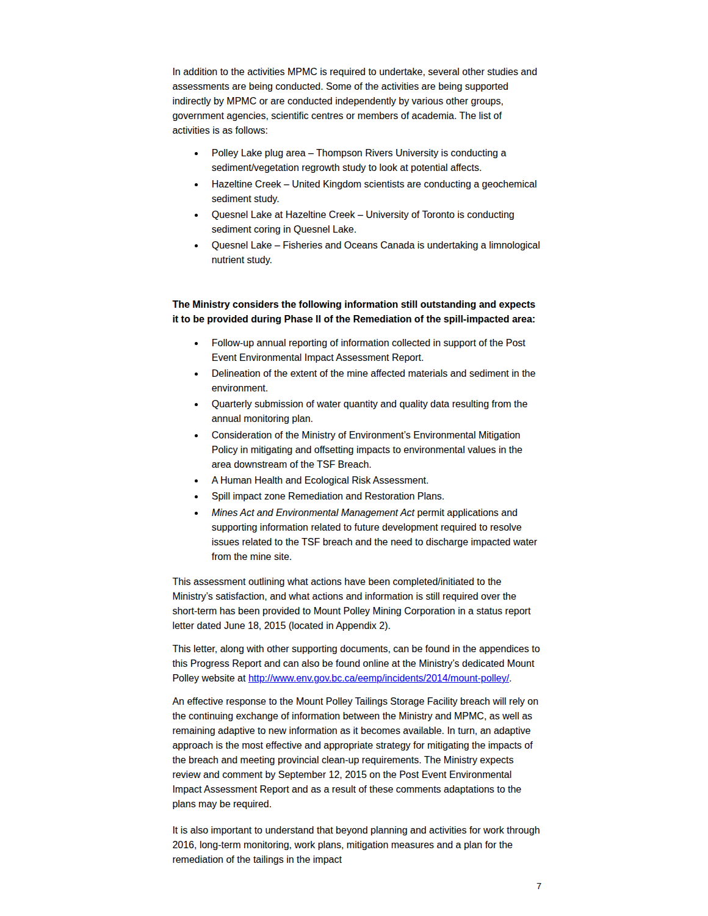In addition to the activities MPMC is required to undertake, several other studies and assessments are being conducted. Some of the activities are being supported indirectly by MPMC or are conducted independently by various other groups, government agencies, scientific centres or members of academia. The list of activities is as follows:
Polley Lake plug area – Thompson Rivers University is conducting a sediment/vegetation regrowth study to look at potential affects.
Hazeltine Creek – United Kingdom scientists are conducting a geochemical sediment study.
Quesnel Lake at Hazeltine Creek – University of Toronto is conducting sediment coring in Quesnel Lake.
Quesnel Lake – Fisheries and Oceans Canada is undertaking a limnological nutrient study.
The Ministry considers the following information still outstanding and expects it to be provided during Phase II of the Remediation of the spill-impacted area:
Follow-up annual reporting of information collected in support of the Post Event Environmental Impact Assessment Report.
Delineation of the extent of the mine affected materials and sediment in the environment.
Quarterly submission of water quantity and quality data resulting from the annual monitoring plan.
Consideration of the Ministry of Environment’s Environmental Mitigation Policy in mitigating and offsetting impacts to environmental values in the area downstream of the TSF Breach.
A Human Health and Ecological Risk Assessment.
Spill impact zone Remediation and Restoration Plans.
Mines Act and Environmental Management Act permit applications and supporting information related to future development required to resolve issues related to the TSF breach and the need to discharge impacted water from the mine site.
This assessment outlining what actions have been completed/initiated to the Ministry’s satisfaction, and what actions and information is still required over the short-term has been provided to Mount Polley Mining Corporation in a status report letter dated June 18, 2015 (located in Appendix 2).
This letter, along with other supporting documents, can be found in the appendices to this Progress Report and can also be found online at the Ministry’s dedicated Mount Polley website at http://www.env.gov.bc.ca/eemp/incidents/2014/mount-polley/.
An effective response to the Mount Polley Tailings Storage Facility breach will rely on the continuing exchange of information between the Ministry and MPMC, as well as remaining adaptive to new information as it becomes available. In turn, an adaptive approach is the most effective and appropriate strategy for mitigating the impacts of the breach and meeting provincial clean-up requirements. The Ministry expects review and comment by September 12, 2015 on the Post Event Environmental Impact Assessment Report and as a result of these comments adaptations to the plans may be required.
It is also important to understand that beyond planning and activities for work through 2016, long-term monitoring, work plans, mitigation measures and a plan for the remediation of the tailings in the impact
7